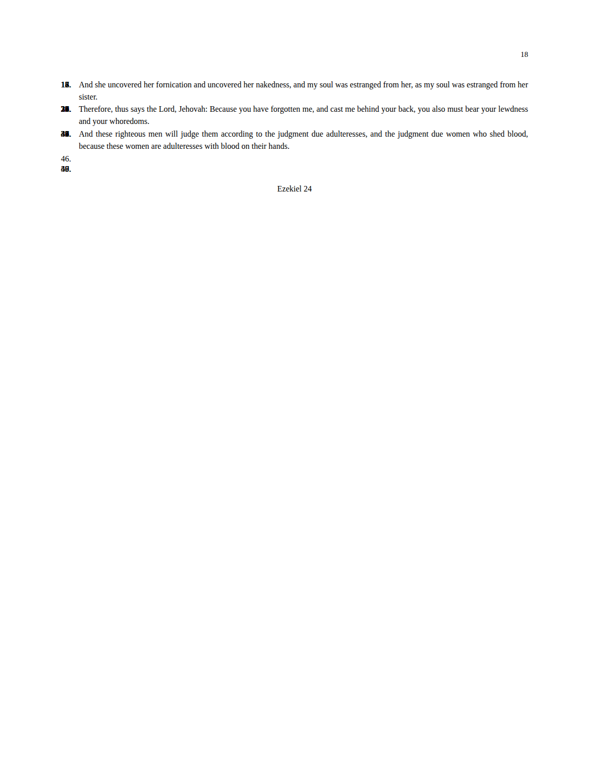18
And she uncovered her fornication and uncovered her nakedness, and my soul was estranged from her, as my soul was estranged from her sister.
Therefore, thus says the Lord, Jehovah: Because you have forgotten me, and cast me behind your back, you also must bear your lewdness and your whoredoms.
And these righteous men will judge them according to the judgment due adulteresses, and the judgment due women who shed blood, because these women are adulteresses with blood on their hands.
Ezekiel 24